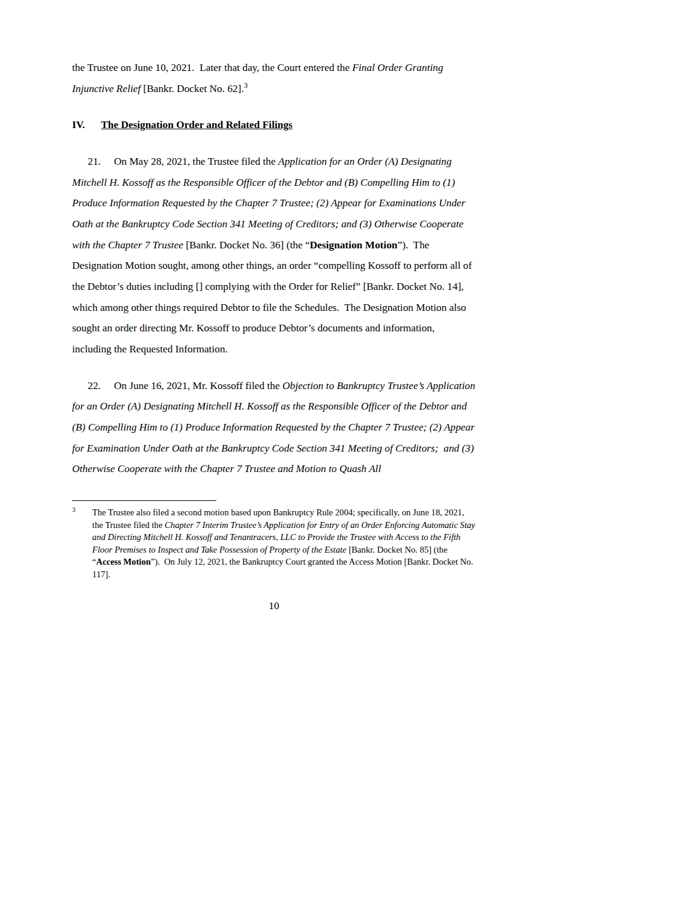the Trustee on June 10, 2021. Later that day, the Court entered the Final Order Granting Injunctive Relief [Bankr. Docket No. 62].3
IV. The Designation Order and Related Filings
21. On May 28, 2021, the Trustee filed the Application for an Order (A) Designating Mitchell H. Kossoff as the Responsible Officer of the Debtor and (B) Compelling Him to (1) Produce Information Requested by the Chapter 7 Trustee; (2) Appear for Examinations Under Oath at the Bankruptcy Code Section 341 Meeting of Creditors; and (3) Otherwise Cooperate with the Chapter 7 Trustee [Bankr. Docket No. 36] (the “Designation Motion”). The Designation Motion sought, among other things, an order “compelling Kossoff to perform all of the Debtor’s duties including [] complying with the Order for Relief” [Bankr. Docket No. 14], which among other things required Debtor to file the Schedules. The Designation Motion also sought an order directing Mr. Kossoff to produce Debtor’s documents and information, including the Requested Information.
22. On June 16, 2021, Mr. Kossoff filed the Objection to Bankruptcy Trustee’s Application for an Order (A) Designating Mitchell H. Kossoff as the Responsible Officer of the Debtor and (B) Compelling Him to (1) Produce Information Requested by the Chapter 7 Trustee; (2) Appear for Examination Under Oath at the Bankruptcy Code Section 341 Meeting of Creditors; and (3) Otherwise Cooperate with the Chapter 7 Trustee and Motion to Quash All
3 The Trustee also filed a second motion based upon Bankruptcy Rule 2004; specifically, on June 18, 2021, the Trustee filed the Chapter 7 Interim Trustee’s Application for Entry of an Order Enforcing Automatic Stay and Directing Mitchell H. Kossoff and Tenantracers, LLC to Provide the Trustee with Access to the Fifth Floor Premises to Inspect and Take Possession of Property of the Estate [Bankr. Docket No. 85] (the “Access Motion”). On July 12, 2021, the Bankruptcy Court granted the Access Motion [Bankr. Docket No. 117].
10